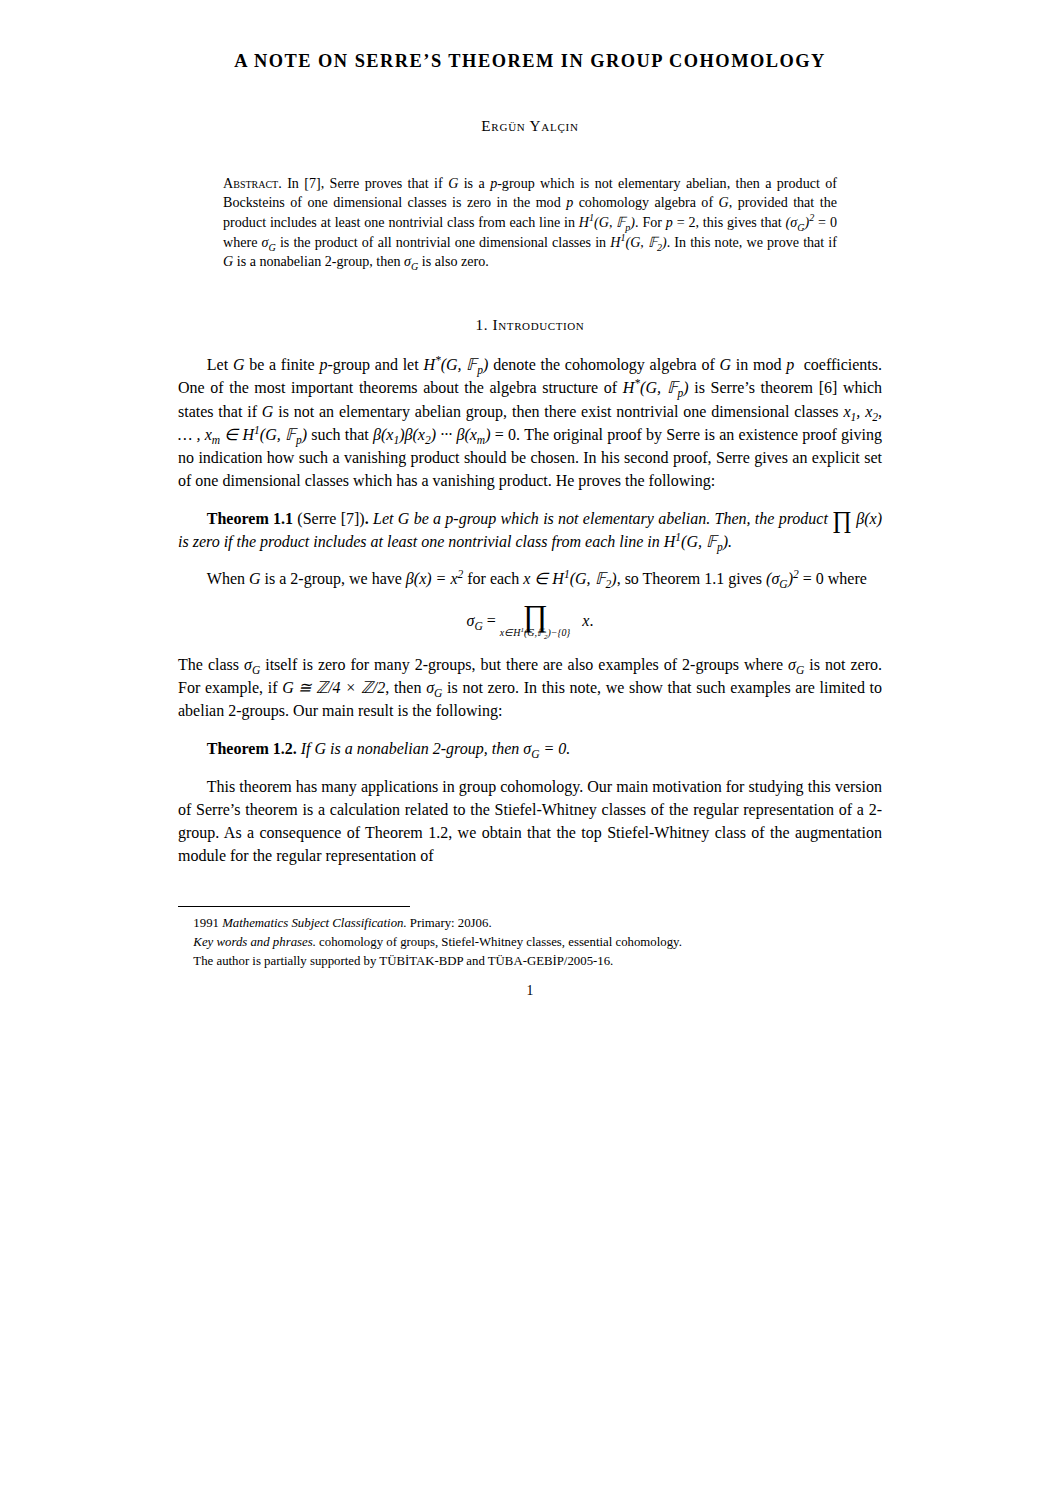A Note on Serre’s Theorem in Group Cohomology
Ergün Yalçin
Abstract. In [7], Serre proves that if G is a p-group which is not elementary abelian, then a product of Bocksteins of one dimensional classes is zero in the mod p cohomology algebra of G, provided that the product includes at least one nontrivial class from each line in H1(G, 𝔽p). For p = 2, this gives that (σG)2 = 0 where σG is the product of all nontrivial one dimensional classes in H1(G, 𝔽2). In this note, we prove that if G is a nonabelian 2-group, then σG is also zero.
1. Introduction
Let G be a finite p-group and let H*(G, 𝔽p) denote the cohomology algebra of G in mod p coefficients. One of the most important theorems about the algebra structure of H*(G, 𝔽p) is Serre’s theorem [6] which states that if G is not an elementary abelian group, then there exist nontrivial one dimensional classes x1, x2, … , xm ∈ H1(G, 𝔽p) such that β(x1)β(x2) ··· β(xm) = 0. The original proof by Serre is an existence proof giving no indication how such a vanishing product should be chosen. In his second proof, Serre gives an explicit set of one dimensional classes which has a vanishing product. He proves the following:
Theorem 1.1 (Serre [7]). Let G be a p-group which is not elementary abelian. Then, the product ∏ β(x) is zero if the product includes at least one nontrivial class from each line in H1(G, 𝔽p).
When G is a 2-group, we have β(x) = x2 for each x ∈ H1(G, 𝔽2), so Theorem 1.1 gives (σG)2 = 0 where
σG = ∏x∈H1(G,𝔽2)−{0} x.
The class σG itself is zero for many 2-groups, but there are also examples of 2-groups where σG is not zero. For example, if G ≅ ℤ/4 × ℤ/2, then σG is not zero. In this note, we show that such examples are limited to abelian 2-groups. Our main result is the following:
Theorem 1.2. If G is a nonabelian 2-group, then σG = 0.
This theorem has many applications in group cohomology. Our main motivation for studying this version of Serre’s theorem is a calculation related to the Stiefel-Whitney classes of the regular representation of a 2-group. As a consequence of Theorem 1.2, we obtain that the top Stiefel-Whitney class of the augmentation module for the regular representation of
1991 Mathematics Subject Classification. Primary: 20J06.
Key words and phrases. cohomology of groups, Stiefel-Whitney classes, essential cohomology.
The author is partially supported by TÜBİTAK-BDP and TÜBA-GEBİP/2005-16.
1